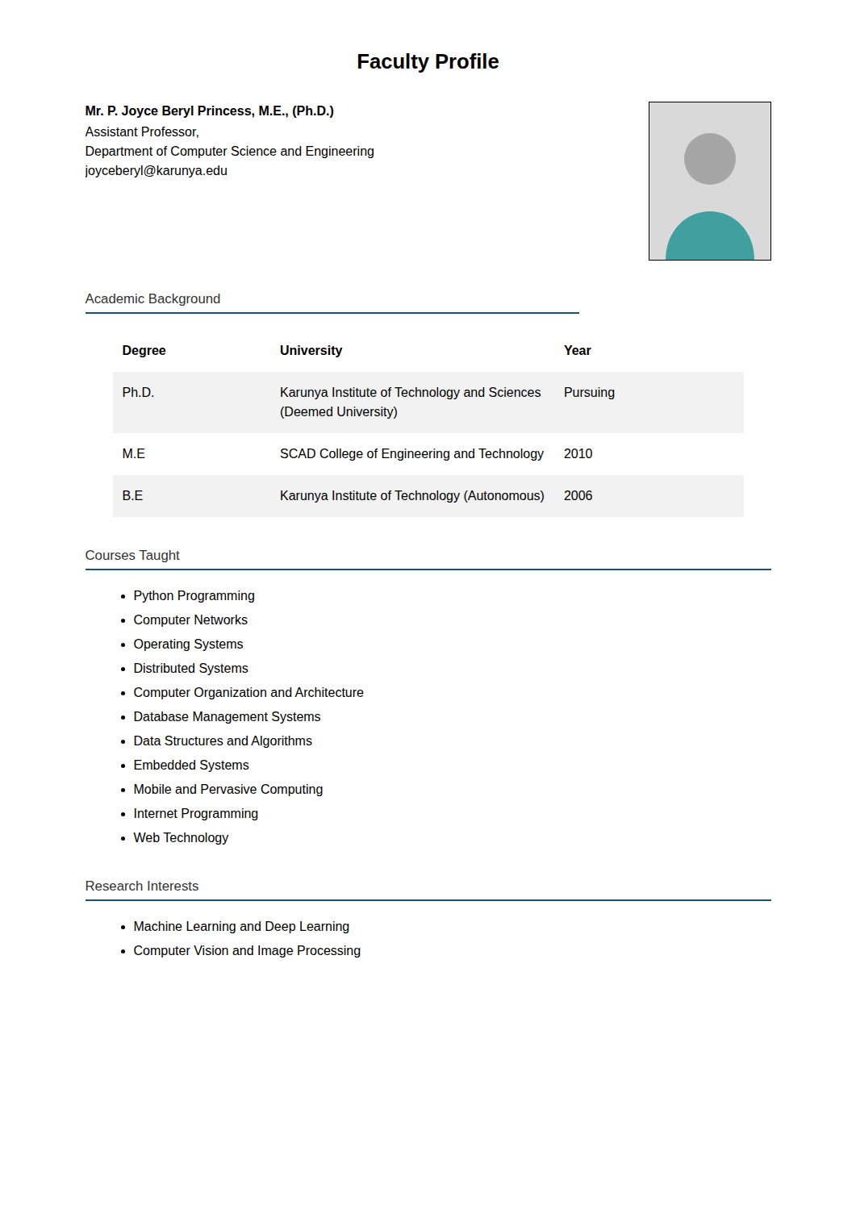Faculty Profile
Mr. P. Joyce Beryl Princess, M.E., (Ph.D.)
Assistant Professor,
Department of Computer Science and Engineering
joyceberyl@karunya.edu
Academic Background
| Degree | University | Year |
| --- | --- | --- |
| Ph.D. | Karunya Institute of Technology and Sciences (Deemed University) | Pursuing |
| M.E | SCAD College of Engineering and Technology | 2010 |
| B.E | Karunya Institute of Technology (Autonomous) | 2006 |
Courses Taught
Python Programming
Computer Networks
Operating Systems
Distributed Systems
Computer Organization and Architecture
Database Management Systems
Data Structures and Algorithms
Embedded Systems
Mobile and Pervasive Computing
Internet Programming
Web Technology
Research Interests
Machine Learning and Deep Learning
Computer Vision and Image Processing